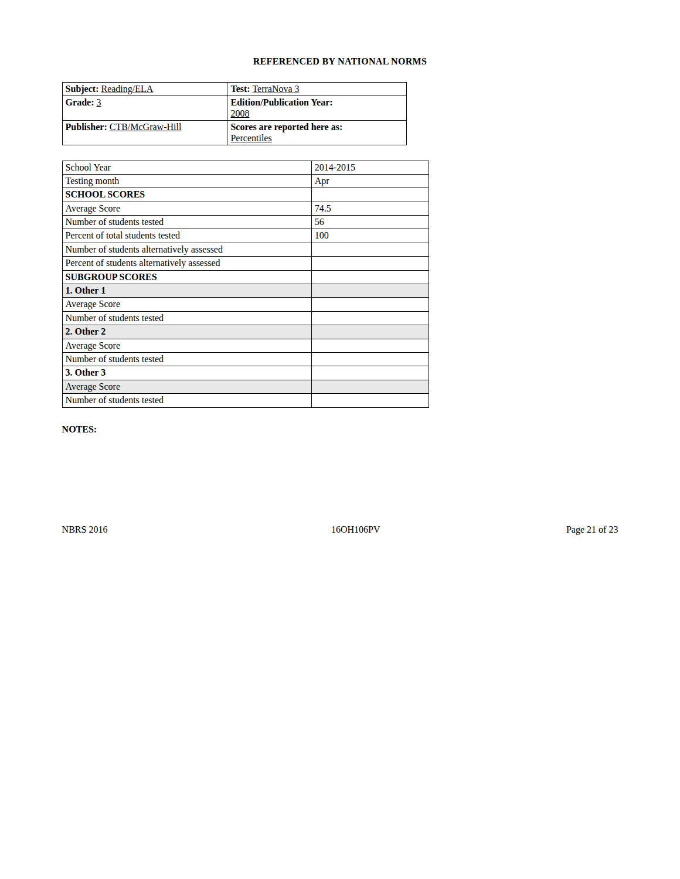REFERENCED BY NATIONAL NORMS
| Subject: Reading/ELA | Test: TerraNova 3 |
| Grade: 3 | Edition/Publication Year: 2008 |
| Publisher: CTB/McGraw-Hill | Scores are reported here as: Percentiles |
| School Year | 2014-2015 |
| Testing month | Apr |
| SCHOOL SCORES | |
| Average Score | 74.5 |
| Number of students tested | 56 |
| Percent of total students tested | 100 |
| Number of students alternatively assessed | |
| Percent of students alternatively assessed | |
| SUBGROUP SCORES | |
| 1. Other 1 | |
| Average Score | |
| Number of students tested | |
| 2. Other 2 | |
| Average Score | |
| Number of students tested | |
| 3. Other 3 | |
| Average Score | |
| Number of students tested | |
NOTES:
NBRS 2016 16OH106PV Page 21 of 23